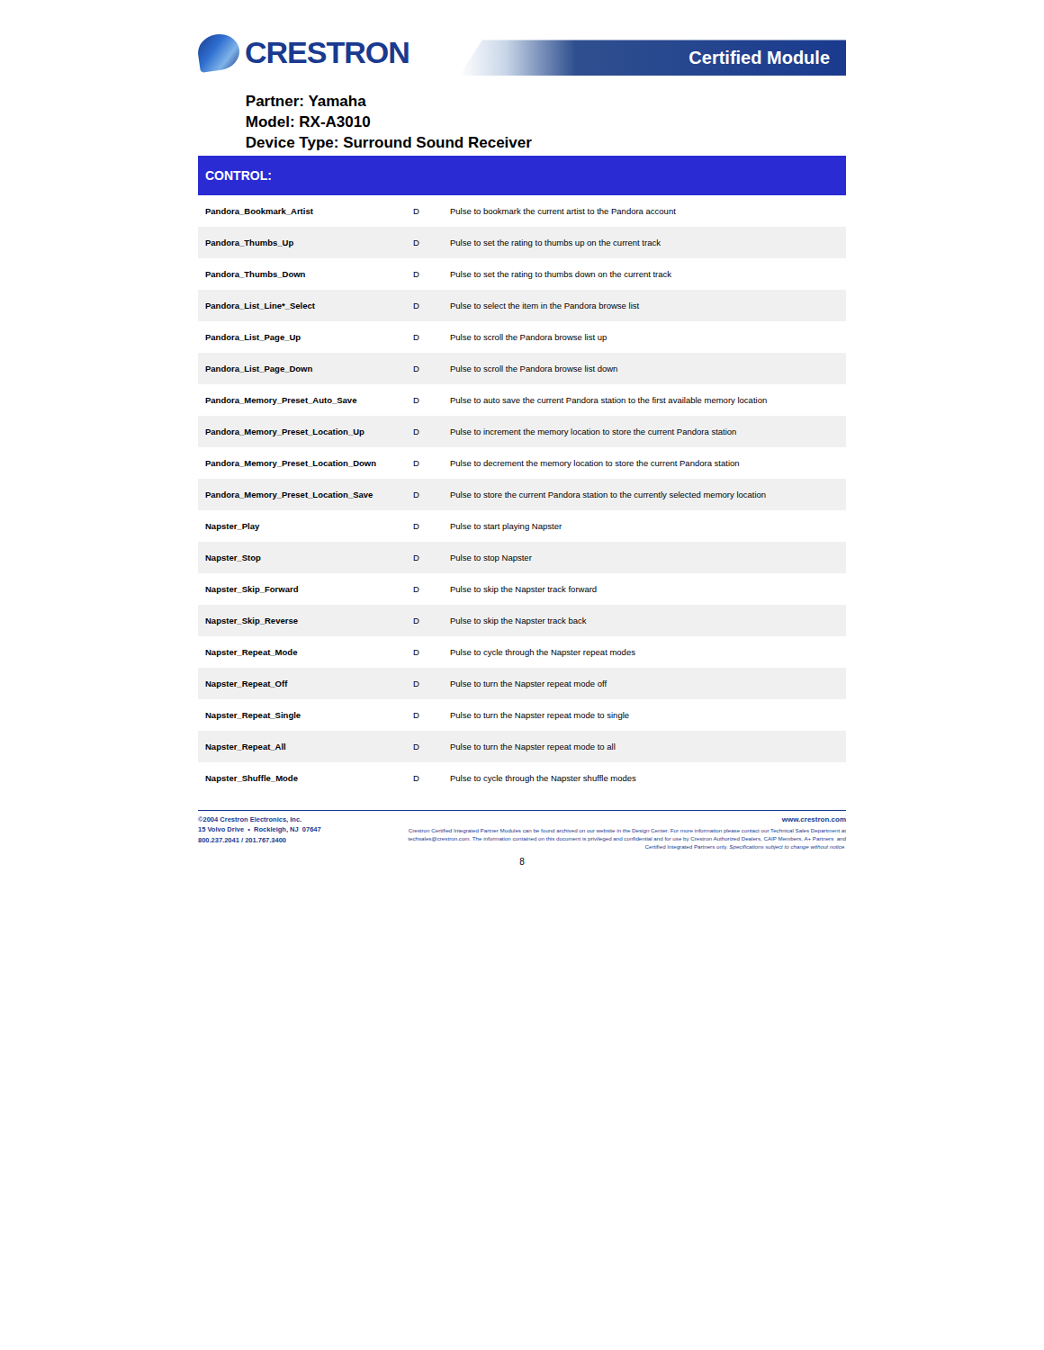CRESTRON
Certified Module
Partner: Yamaha
Model: RX-A3010
Device Type: Surround Sound Receiver
| CONTROL: | | |
| --- | --- | --- |
| Pandora_Bookmark_Artist | D | Pulse to bookmark the current artist to the Pandora account |
| Pandora_Thumbs_Up | D | Pulse to set the rating to thumbs up on the current track |
| Pandora_Thumbs_Down | D | Pulse to set the rating to thumbs down on the current track |
| Pandora_List_Line*_Select | D | Pulse to select the item in the Pandora browse list |
| Pandora_List_Page_Up | D | Pulse to scroll the Pandora browse list up |
| Pandora_List_Page_Down | D | Pulse to scroll the Pandora browse list down |
| Pandora_Memory_Preset_Auto_Save | D | Pulse to auto save the current Pandora station to the first available memory location |
| Pandora_Memory_Preset_Location_Up | D | Pulse to increment the memory location to store the current Pandora station |
| Pandora_Memory_Preset_Location_Down | D | Pulse to decrement the memory location to store the current Pandora station |
| Pandora_Memory_Preset_Location_Save | D | Pulse to store the current Pandora station to the currently selected memory location |
| Napster_Play | D | Pulse to start playing Napster |
| Napster_Stop | D | Pulse to stop Napster |
| Napster_Skip_Forward | D | Pulse to skip the Napster track forward |
| Napster_Skip_Reverse | D | Pulse to skip the Napster track back |
| Napster_Repeat_Mode | D | Pulse to cycle through the Napster repeat modes |
| Napster_Repeat_Off | D | Pulse to turn the Napster repeat mode off |
| Napster_Repeat_Single | D | Pulse to turn the Napster repeat mode to single |
| Napster_Repeat_All | D | Pulse to turn the Napster repeat mode to all |
| Napster_Shuffle_Mode | D | Pulse to cycle through the Napster shuffle modes |
©2004 Crestron Electronics, Inc.
15 Volvo Drive • Rockleigh, NJ 07647
800.237.2041 / 201.767.3400
www.crestron.com Crestron Certified Integrated Partner Modules can be found archived on our website in the Design Center. For more information please contact our Technical Sales Department at techsales@crestron.com. The information contained on this document is privileged and confidential and for use by Crestron Authorized Dealers, CAIP Members, A+ Partners and Certified Integrated Partners only. Specifications subject to change without notice.
8